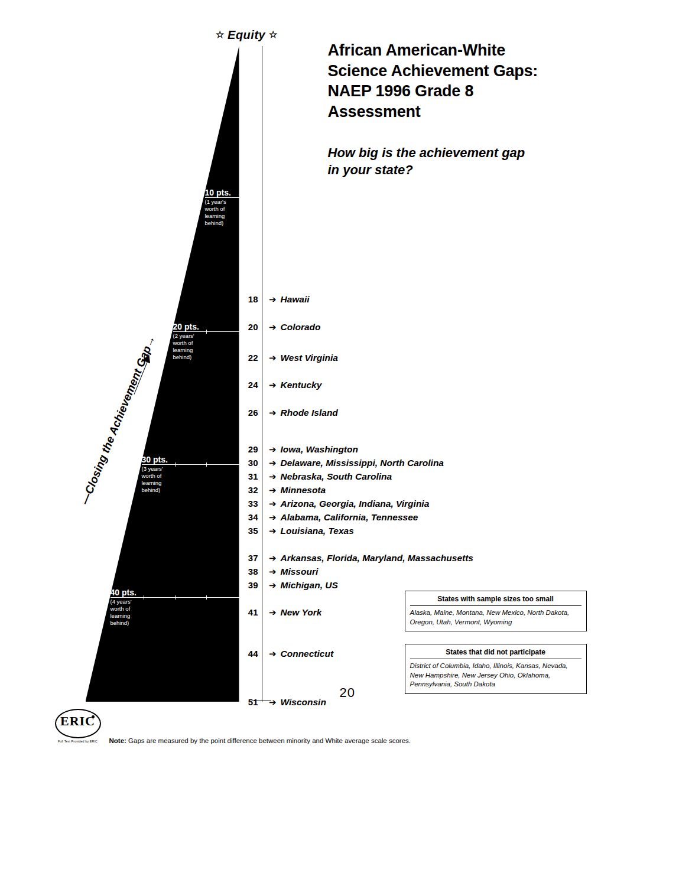☆ Equity ☆
African American-White
Science Achievement Gaps:
NAEP 1996 Grade 8
Assessment
How big is the achievement gap
in your state?
10 pts.
(1 year's
worth of
learning
behind)
20 pts.
(2 years'
worth of
learning
behind)
30 pts.
(3 years'
worth of
learning
behind)
40 pts.
(4 years'
worth of
learning
behind)
—Closing the Achievement Gap→
18➔Hawaii
20➔Colorado
22➔West Virginia
24➔Kentucky
26➔Rhode Island
29➔Iowa, Washington
30➔Delaware, Mississippi, North Carolina
31➔Nebraska, South Carolina
32➔Minnesota
33➔Arizona, Georgia, Indiana, Virginia
34➔Alabama, California, Tennessee
35➔Louisiana, Texas
37➔Arkansas, Florida, Maryland, Massachusetts
38➔Missouri
39➔Michigan, US
41➔New York
44➔Connecticut
51➔Wisconsin
States with sample sizes too small
Alaska, Maine, Montana, New Mexico, North Dakota, Oregon, Utah, Vermont, Wyoming
States that did not participate
District of Columbia, Idaho, Illinois, Kansas, Nevada, New Hampshire, New Jersey Ohio, Oklahoma, Pennsylvania, South Dakota
20
Note: Gaps are measured by the point difference between minority and White average scale scores.
ERIC
Full Text Provided by ERIC